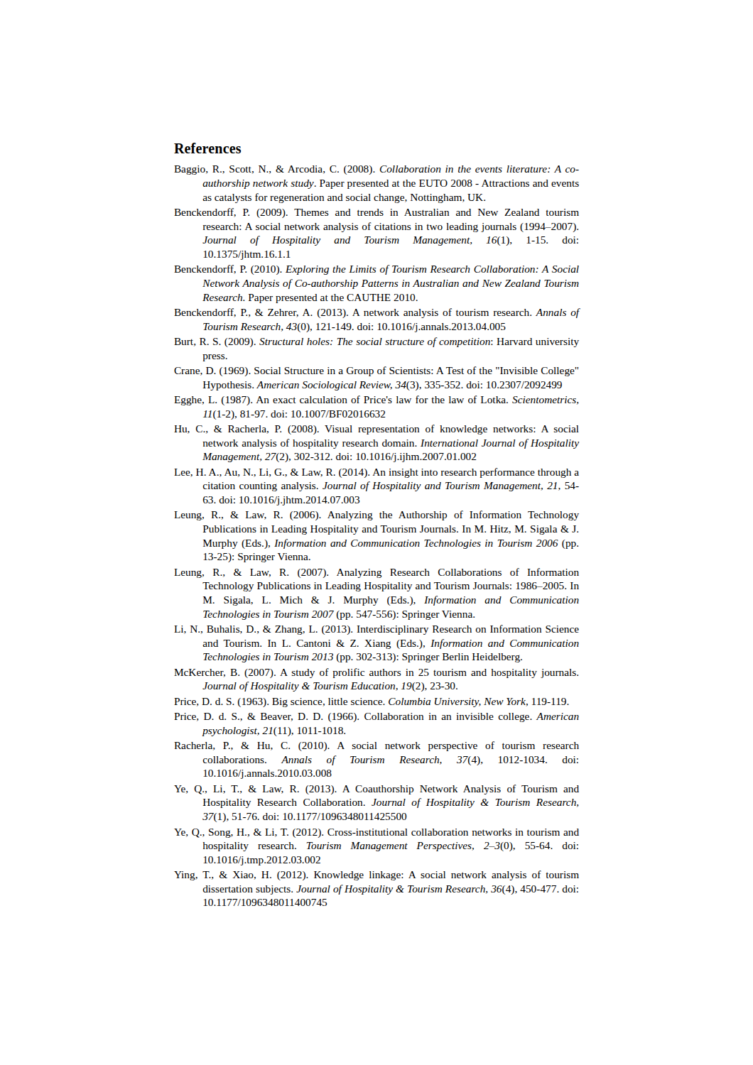References
Baggio, R., Scott, N., & Arcodia, C. (2008). Collaboration in the events literature: A co-authorship network study. Paper presented at the EUTO 2008 - Attractions and events as catalysts for regeneration and social change, Nottingham, UK.
Benckendorff, P. (2009). Themes and trends in Australian and New Zealand tourism research: A social network analysis of citations in two leading journals (1994–2007). Journal of Hospitality and Tourism Management, 16(1), 1-15. doi: 10.1375/jhtm.16.1.1
Benckendorff, P. (2010). Exploring the Limits of Tourism Research Collaboration: A Social Network Analysis of Co-authorship Patterns in Australian and New Zealand Tourism Research. Paper presented at the CAUTHE 2010.
Benckendorff, P., & Zehrer, A. (2013). A network analysis of tourism research. Annals of Tourism Research, 43(0), 121-149. doi: 10.1016/j.annals.2013.04.005
Burt, R. S. (2009). Structural holes: The social structure of competition: Harvard university press.
Crane, D. (1969). Social Structure in a Group of Scientists: A Test of the "Invisible College" Hypothesis. American Sociological Review, 34(3), 335-352. doi: 10.2307/2092499
Egghe, L. (1987). An exact calculation of Price's law for the law of Lotka. Scientometrics, 11(1-2), 81-97. doi: 10.1007/BF02016632
Hu, C., & Racherla, P. (2008). Visual representation of knowledge networks: A social network analysis of hospitality research domain. International Journal of Hospitality Management, 27(2), 302-312. doi: 10.1016/j.ijhm.2007.01.002
Lee, H. A., Au, N., Li, G., & Law, R. (2014). An insight into research performance through a citation counting analysis. Journal of Hospitality and Tourism Management, 21, 54-63. doi: 10.1016/j.jhtm.2014.07.003
Leung, R., & Law, R. (2006). Analyzing the Authorship of Information Technology Publications in Leading Hospitality and Tourism Journals. In M. Hitz, M. Sigala & J. Murphy (Eds.), Information and Communication Technologies in Tourism 2006 (pp. 13-25): Springer Vienna.
Leung, R., & Law, R. (2007). Analyzing Research Collaborations of Information Technology Publications in Leading Hospitality and Tourism Journals: 1986–2005. In M. Sigala, L. Mich & J. Murphy (Eds.), Information and Communication Technologies in Tourism 2007 (pp. 547-556): Springer Vienna.
Li, N., Buhalis, D., & Zhang, L. (2013). Interdisciplinary Research on Information Science and Tourism. In L. Cantoni & Z. Xiang (Eds.), Information and Communication Technologies in Tourism 2013 (pp. 302-313): Springer Berlin Heidelberg.
McKercher, B. (2007). A study of prolific authors in 25 tourism and hospitality journals. Journal of Hospitality & Tourism Education, 19(2), 23-30.
Price, D. d. S. (1963). Big science, little science. Columbia University, New York, 119-119.
Price, D. d. S., & Beaver, D. D. (1966). Collaboration in an invisible college. American psychologist, 21(11), 1011-1018.
Racherla, P., & Hu, C. (2010). A social network perspective of tourism research collaborations. Annals of Tourism Research, 37(4), 1012-1034. doi: 10.1016/j.annals.2010.03.008
Ye, Q., Li, T., & Law, R. (2013). A Coauthorship Network Analysis of Tourism and Hospitality Research Collaboration. Journal of Hospitality & Tourism Research, 37(1), 51-76. doi: 10.1177/1096348011425500
Ye, Q., Song, H., & Li, T. (2012). Cross-institutional collaboration networks in tourism and hospitality research. Tourism Management Perspectives, 2–3(0), 55-64. doi: 10.1016/j.tmp.2012.03.002
Ying, T., & Xiao, H. (2012). Knowledge linkage: A social network analysis of tourism dissertation subjects. Journal of Hospitality & Tourism Research, 36(4), 450-477. doi: 10.1177/1096348011400745